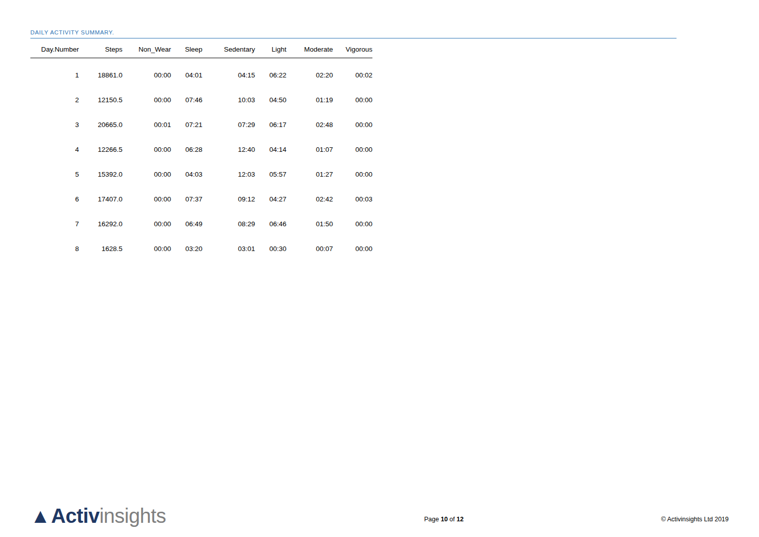Daily Activity Summary.
| Day.Number | Steps | Non_Wear | Sleep | Sedentary | Light | Moderate | Vigorous |
| --- | --- | --- | --- | --- | --- | --- | --- |
| 1 | 18861.0 | 00:00 | 04:01 | 04:15 | 06:22 | 02:20 | 00:02 |
| 2 | 12150.5 | 00:00 | 07:46 | 10:03 | 04:50 | 01:19 | 00:00 |
| 3 | 20665.0 | 00:01 | 07:21 | 07:29 | 06:17 | 02:48 | 00:00 |
| 4 | 12266.5 | 00:00 | 06:28 | 12:40 | 04:14 | 01:07 | 00:00 |
| 5 | 15392.0 | 00:00 | 04:03 | 12:03 | 05:57 | 01:27 | 00:00 |
| 6 | 17407.0 | 00:00 | 07:37 | 09:12 | 04:27 | 02:42 | 00:03 |
| 7 | 16292.0 | 00:00 | 06:49 | 08:29 | 06:46 | 01:50 | 00:00 |
| 8 | 1628.5 | 00:00 | 03:20 | 03:01 | 00:30 | 00:07 | 00:00 |
▲Activ insights
Page 10 of 12
© Activinsights Ltd 2019